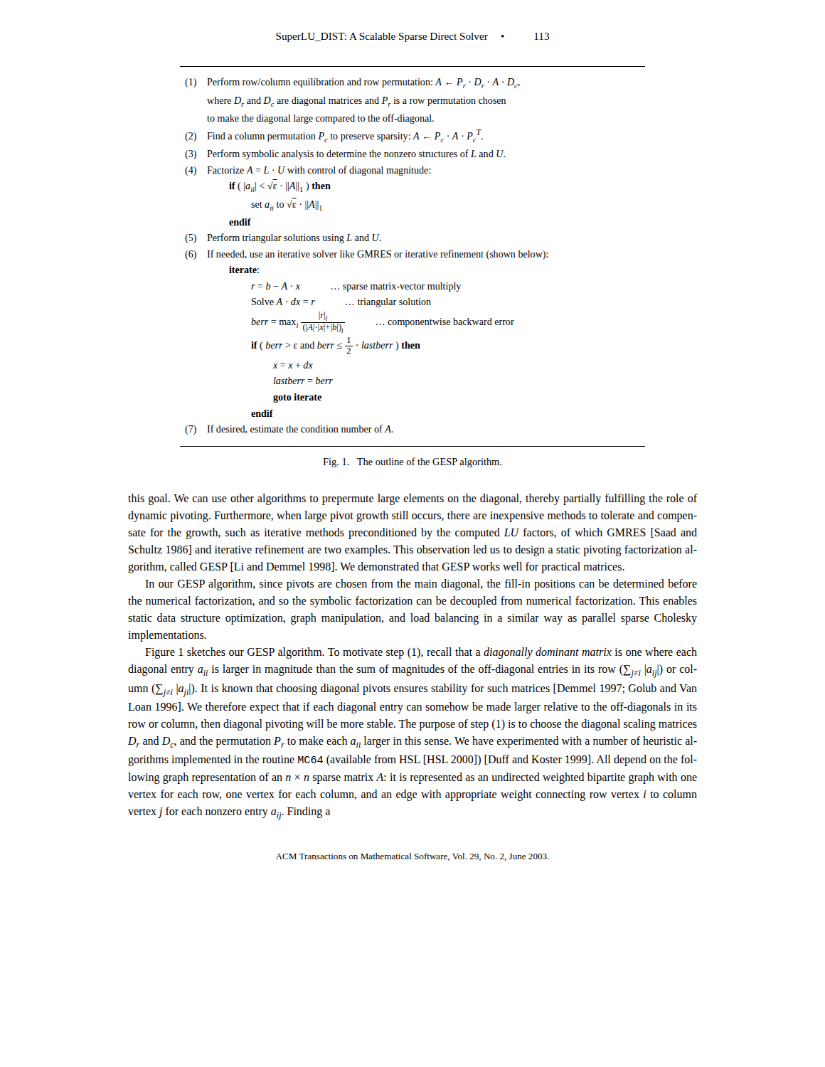SuperLU_DIST: A Scalable Sparse Direct Solver•113
(1) Perform row/column equilibration and row permutation: A ← Pr · Dr · A · Dc,
where Dr and Dc are diagonal matrices and Pr is a row permutation chosen
to make the diagonal large compared to the off-diagonal.
(2) Find a column permutation Pc to preserve sparsity: A ← Pc · A · PcT.
(3) Perform symbolic analysis to determine the nonzero structures of L and U.
(4) Factorize A = L · U with control of diagonal magnitude:
if ( |aii| < √ε · ||A||1 ) then
set aii to √ε · ||A||1
endif
(5) Perform triangular solutions using L and U.
(6) If needed, use an iterative solver like GMRES or iterative refinement (shown below):
iterate:
r = b − A · x… sparse matrix-vector multiply
Solve A · dx = r… triangular solution
berr = maxi |r|i(|A|·|x|+|b|)i… componentwise backward error
if ( berr > ε and berr ≤ 12 · lastberr ) then
x = x + dx
lastberr = berr
goto iterate
endif
(7) If desired, estimate the condition number of A.
Fig. 1. The outline of the GESP algorithm.
this goal. We can use other algorithms to prepermute large elements on the diagonal, thereby partially fulfilling the role of dynamic pivoting. Furthermore, when large pivot growth still occurs, there are inexpensive methods to tolerate and compensate for the growth, such as iterative methods preconditioned by the computed LU factors, of which GMRES [Saad and Schultz 1986] and iterative refinement are two examples. This observation led us to design a static pivoting factorization algorithm, called GESP [Li and Demmel 1998]. We demonstrated that GESP works well for practical matrices.
In our GESP algorithm, since pivots are chosen from the main diagonal, the fill-in positions can be determined before the numerical factorization, and so the symbolic factorization can be decoupled from numerical factorization. This enables static data structure optimization, graph manipulation, and load balancing in a similar way as parallel sparse Cholesky implementations.
Figure 1 sketches our GESP algorithm. To motivate step (1), recall that a diagonally dominant matrix is one where each diagonal entry aii is larger in magnitude than the sum of magnitudes of the off-diagonal entries in its row (∑j≠i |aij|) or column (∑j≠i |aji|). It is known that choosing diagonal pivots ensures stability for such matrices [Demmel 1997; Golub and Van Loan 1996]. We therefore expect that if each diagonal entry can somehow be made larger relative to the off-diagonals in its row or column, then diagonal pivoting will be more stable. The purpose of step (1) is to choose the diagonal scaling matrices Dr and Dc, and the permutation Pr to make each aii larger in this sense. We have experimented with a number of heuristic algorithms implemented in the routine MC64 (available from HSL [HSL 2000]) [Duff and Koster 1999]. All depend on the following graph representation of an n × n sparse matrix A: it is represented as an undirected weighted bipartite graph with one vertex for each row, one vertex for each column, and an edge with appropriate weight connecting row vertex i to column vertex j for each nonzero entry aij. Finding a
ACM Transactions on Mathematical Software, Vol. 29, No. 2, June 2003.